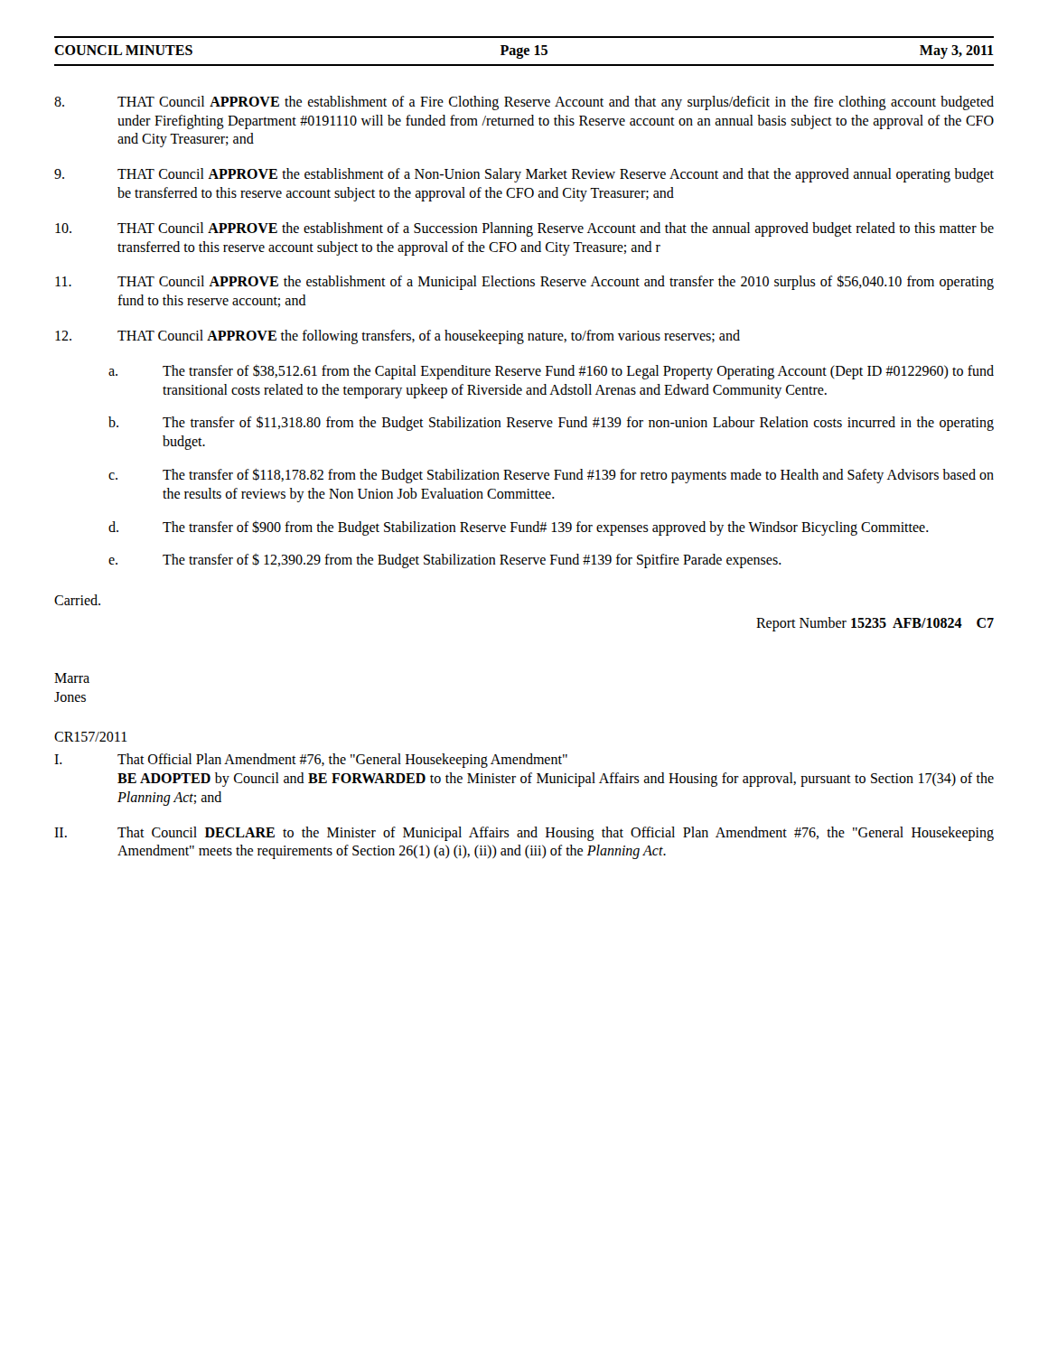COUNCIL MINUTES
Page 15
May 3, 2011
8.
THAT Council APPROVE the establishment of a Fire Clothing Reserve Account and that any surplus/deficit in the fire clothing account budgeted under Firefighting Department #0191110 will be funded from /returned to this Reserve account on an annual basis subject to the approval of the CFO and City Treasurer; and
9.
THAT Council APPROVE the establishment of a Non-Union Salary Market Review Reserve Account and that the approved annual operating budget be transferred to this reserve account subject to the approval of the CFO and City Treasurer; and
10.
THAT Council APPROVE the establishment of a Succession Planning Reserve Account and that the annual approved budget related to this matter be transferred to this reserve account subject to the approval of the CFO and City Treasure; and r
11.
THAT Council APPROVE the establishment of a Municipal Elections Reserve Account and transfer the 2010 surplus of $56,040.10 from operating fund to this reserve account; and
12.
THAT Council APPROVE the following transfers, of a housekeeping nature, to/from various reserves; and
a.
The transfer of $38,512.61 from the Capital Expenditure Reserve Fund #160 to Legal Property Operating Account (Dept ID #0122960) to fund transitional costs related to the temporary upkeep of Riverside and Adstoll Arenas and Edward Community Centre.
b.
The transfer of $11,318.80 from the Budget Stabilization Reserve Fund #139 for non-union Labour Relation costs incurred in the operating budget.
c.
The transfer of $118,178.82 from the Budget Stabilization Reserve Fund #139 for retro payments made to Health and Safety Advisors based on the results of reviews by the Non Union Job Evaluation Committee.
d.
The transfer of $900 from the Budget Stabilization Reserve Fund# 139 for expenses approved by the Windsor Bicycling Committee.
e.
The transfer of $ 12,390.29 from the Budget Stabilization Reserve Fund #139 for Spitfire Parade expenses.
Carried.
Report Number 15235 AFB/10824 C7
Marra
Jones
CR157/2011
I.
That Official Plan Amendment #76, the "General Housekeeping Amendment"
BE ADOPTED by Council and BE FORWARDED to the Minister of Municipal Affairs and Housing for approval, pursuant to Section 17(34) of the Planning Act; and
II.
That Council DECLARE to the Minister of Municipal Affairs and Housing that Official Plan Amendment #76, the "General Housekeeping Amendment" meets the requirements of Section 26(1) (a) (i), (ii)) and (iii) of the Planning Act.